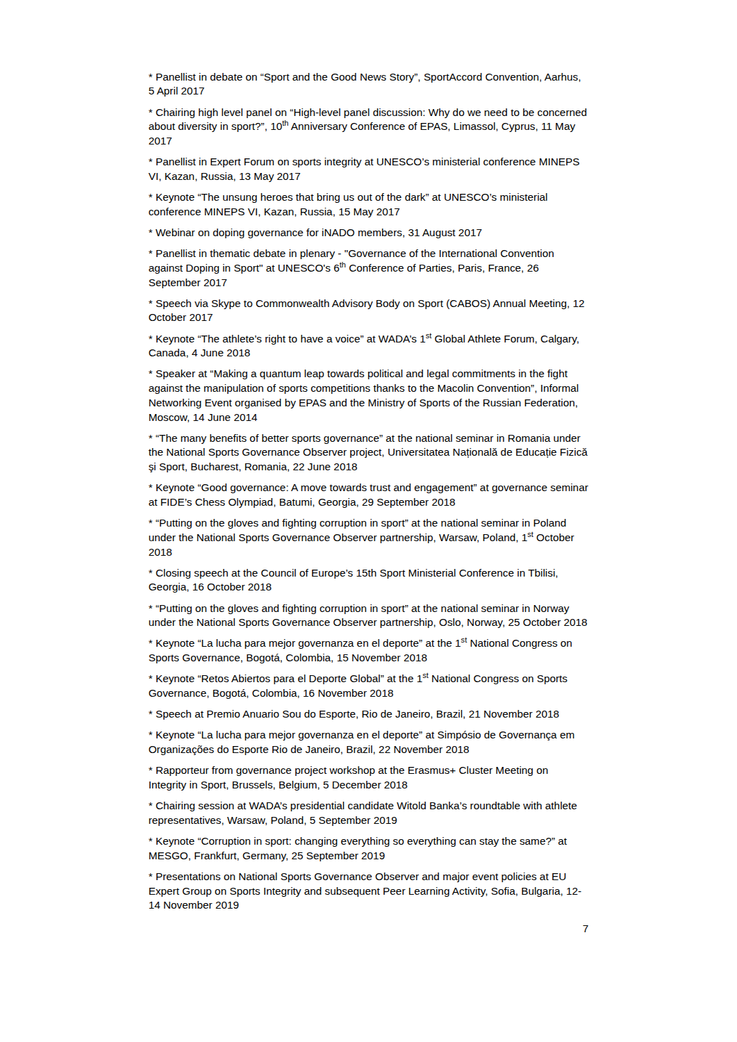* Panellist in debate on “Sport and the Good News Story”, SportAccord Convention, Aarhus, 5 April 2017
* Chairing high level panel on “High-level panel discussion: Why do we need to be concerned about diversity in sport?”, 10th Anniversary Conference of EPAS, Limassol, Cyprus, 11 May 2017
* Panellist in Expert Forum on sports integrity at UNESCO’s ministerial conference MINEPS VI, Kazan, Russia, 13 May 2017
* Keynote “The unsung heroes that bring us out of the dark” at UNESCO’s ministerial conference MINEPS VI, Kazan, Russia, 15 May 2017
* Webinar on doping governance for iNADO members, 31 August 2017
* Panellist in thematic debate in plenary - "Governance of the International Convention against Doping in Sport" at UNESCO's 6th Conference of Parties, Paris, France, 26 September 2017
* Speech via Skype to Commonwealth Advisory Body on Sport (CABOS) Annual Meeting, 12 October 2017
* Keynote “The athlete’s right to have a voice” at WADA’s 1st Global Athlete Forum, Calgary, Canada, 4 June 2018
* Speaker at “Making a quantum leap towards political and legal commitments in the fight against the manipulation of sports competitions thanks to the Macolin Convention”, Informal Networking Event organised by EPAS and the Ministry of Sports of the Russian Federation, Moscow, 14 June 2014
* “The many benefits of better sports governance” at the national seminar in Romania under the National Sports Governance Observer project, Universitatea Națională de Educație Fizică şi Sport, Bucharest, Romania, 22 June 2018
* Keynote “Good governance: A move towards trust and engagement” at governance seminar at FIDE’s Chess Olympiad, Batumi, Georgia, 29 September 2018
* “Putting on the gloves and fighting corruption in sport” at the national seminar in Poland under the National Sports Governance Observer partnership, Warsaw, Poland, 1st October 2018
* Closing speech at the Council of Europe’s 15th Sport Ministerial Conference in Tbilisi, Georgia, 16 October 2018
* “Putting on the gloves and fighting corruption in sport” at the national seminar in Norway under the National Sports Governance Observer partnership, Oslo, Norway, 25 October 2018
* Keynote “La lucha para mejor governanza en el deporte” at the 1st National Congress on Sports Governance, Bogotá, Colombia, 15 November 2018
* Keynote “Retos Abiertos para el Deporte Global” at the 1st National Congress on Sports Governance, Bogotá, Colombia, 16 November 2018
* Speech at Premio Anuario Sou do Esporte, Rio de Janeiro, Brazil, 21 November 2018
* Keynote “La lucha para mejor governanza en el deporte” at Simpósio de Governança em Organizações do Esporte Rio de Janeiro, Brazil, 22 November 2018
* Rapporteur from governance project workshop at the Erasmus+ Cluster Meeting on Integrity in Sport, Brussels, Belgium, 5 December 2018
* Chairing session at WADA’s presidential candidate Witold Banka’s roundtable with athlete representatives, Warsaw, Poland, 5 September 2019
* Keynote “Corruption in sport: changing everything so everything can stay the same?” at MESGO, Frankfurt, Germany, 25 September 2019
* Presentations on National Sports Governance Observer and major event policies at EU Expert Group on Sports Integrity and subsequent Peer Learning Activity, Sofia, Bulgaria, 12-14 November 2019
7